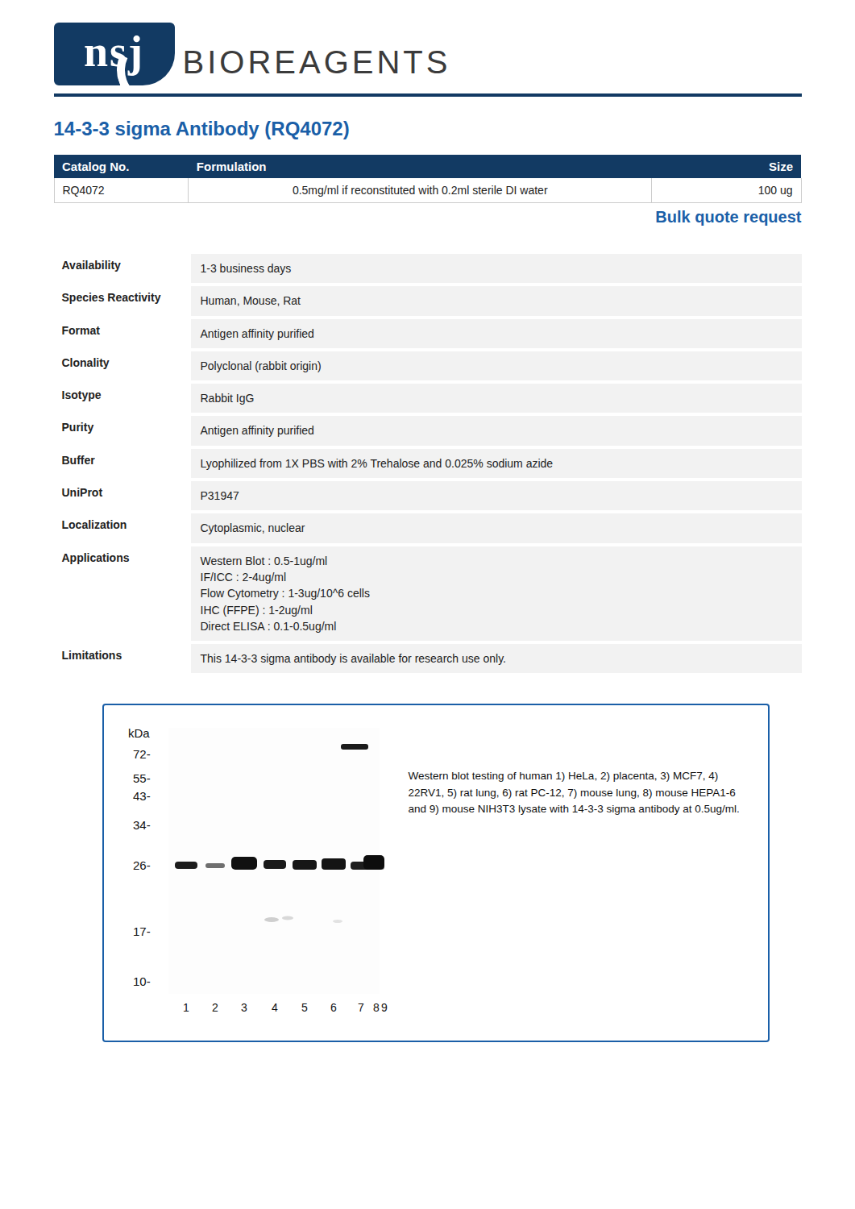nsj
BIOREAGENTS
14-3-3 sigma Antibody (RQ4072)
| Catalog No. | Formulation | Size |
| --- | --- | --- |
| RQ4072 | 0.5mg/ml if reconstituted with 0.2ml sterile DI water | 100 ug |
Bulk quote request
| Availability | 1-3 business days |
| Species Reactivity | Human, Mouse, Rat |
| Format | Antigen affinity purified |
| Clonality | Polyclonal (rabbit origin) |
| Isotype | Rabbit IgG |
| Purity | Antigen affinity purified |
| Buffer | Lyophilized from 1X PBS with 2% Trehalose and 0.025% sodium azide |
| UniProt | P31947 |
| Localization | Cytoplasmic, nuclear |
| Applications | Western Blot : 0.5-1ug/ml IF/ICC : 2-4ug/ml Flow Cytometry : 1-3ug/10^6 cells IHC (FFPE) : 1-2ug/ml Direct ELISA : 0.1-0.5ug/ml |
| Limitations | This 14-3-3 sigma antibody is available for research use only. |
kDa 72- 55- 43- 34- 26- 17- 10- 1 2 3 4 5 6 7 8 9
Western blot testing of human 1) HeLa, 2) placenta, 3) MCF7, 4) 22RV1, 5) rat lung, 6) rat PC-12, 7) mouse lung, 8) mouse HEPA1-6 and 9) mouse NIH3T3 lysate with 14-3-3 sigma antibody at 0.5ug/ml.